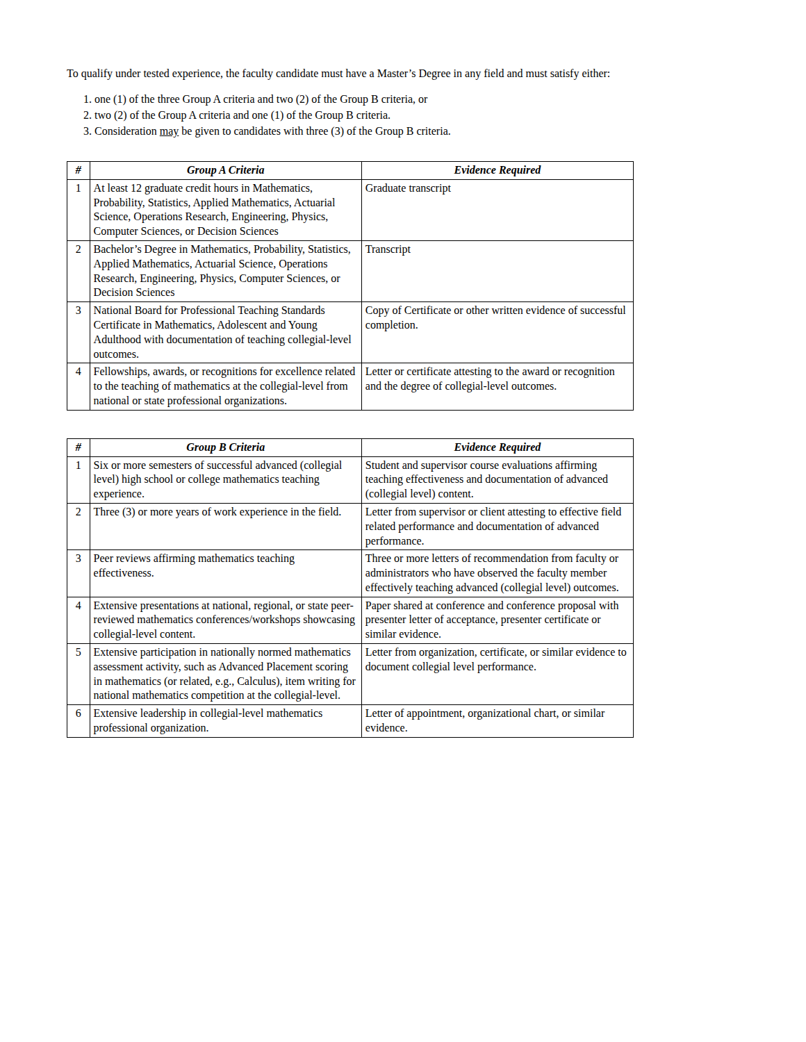To qualify under tested experience, the faculty candidate must have a Master’s Degree in any field and must satisfy either:
one (1) of the three Group A criteria and two (2) of the Group B criteria, or
two (2) of the Group A criteria and one (1) of the Group B criteria.
Consideration may be given to candidates with three (3) of the Group B criteria.
| # | Group A Criteria | Evidence Required |
| --- | --- | --- |
| 1 | At least 12 graduate credit hours in Mathematics, Probability, Statistics, Applied Mathematics, Actuarial Science, Operations Research, Engineering, Physics, Computer Sciences, or Decision Sciences | Graduate transcript |
| 2 | Bachelor’s Degree in Mathematics, Probability, Statistics, Applied Mathematics, Actuarial Science, Operations Research, Engineering, Physics, Computer Sciences, or Decision Sciences | Transcript |
| 3 | National Board for Professional Teaching Standards Certificate in Mathematics, Adolescent and Young Adulthood with documentation of teaching collegial-level outcomes. | Copy of Certificate or other written evidence of successful completion. |
| 4 | Fellowships, awards, or recognitions for excellence related to the teaching of mathematics at the collegial-level from national or state professional organizations. | Letter or certificate attesting to the award or recognition and the degree of collegial-level outcomes. |
| # | Group B Criteria | Evidence Required |
| --- | --- | --- |
| 1 | Six or more semesters of successful advanced (collegial level) high school or college mathematics teaching experience. | Student and supervisor course evaluations affirming teaching effectiveness and documentation of advanced (collegial level) content. |
| 2 | Three (3) or more years of work experience in the field. | Letter from supervisor or client attesting to effective field related performance and documentation of advanced performance. |
| 3 | Peer reviews affirming mathematics teaching effectiveness. | Three or more letters of recommendation from faculty or administrators who have observed the faculty member effectively teaching advanced (collegial level) outcomes. |
| 4 | Extensive presentations at national, regional, or state peer-reviewed mathematics conferences/workshops showcasing collegial-level content. | Paper shared at conference and conference proposal with presenter letter of acceptance, presenter certificate or similar evidence. |
| 5 | Extensive participation in nationally normed mathematics assessment activity, such as Advanced Placement scoring in mathematics (or related, e.g., Calculus), item writing for national mathematics competition at the collegial-level. | Letter from organization, certificate, or similar evidence to document collegial level performance. |
| 6 | Extensive leadership in collegial-level mathematics professional organization. | Letter of appointment, organizational chart, or similar evidence. |